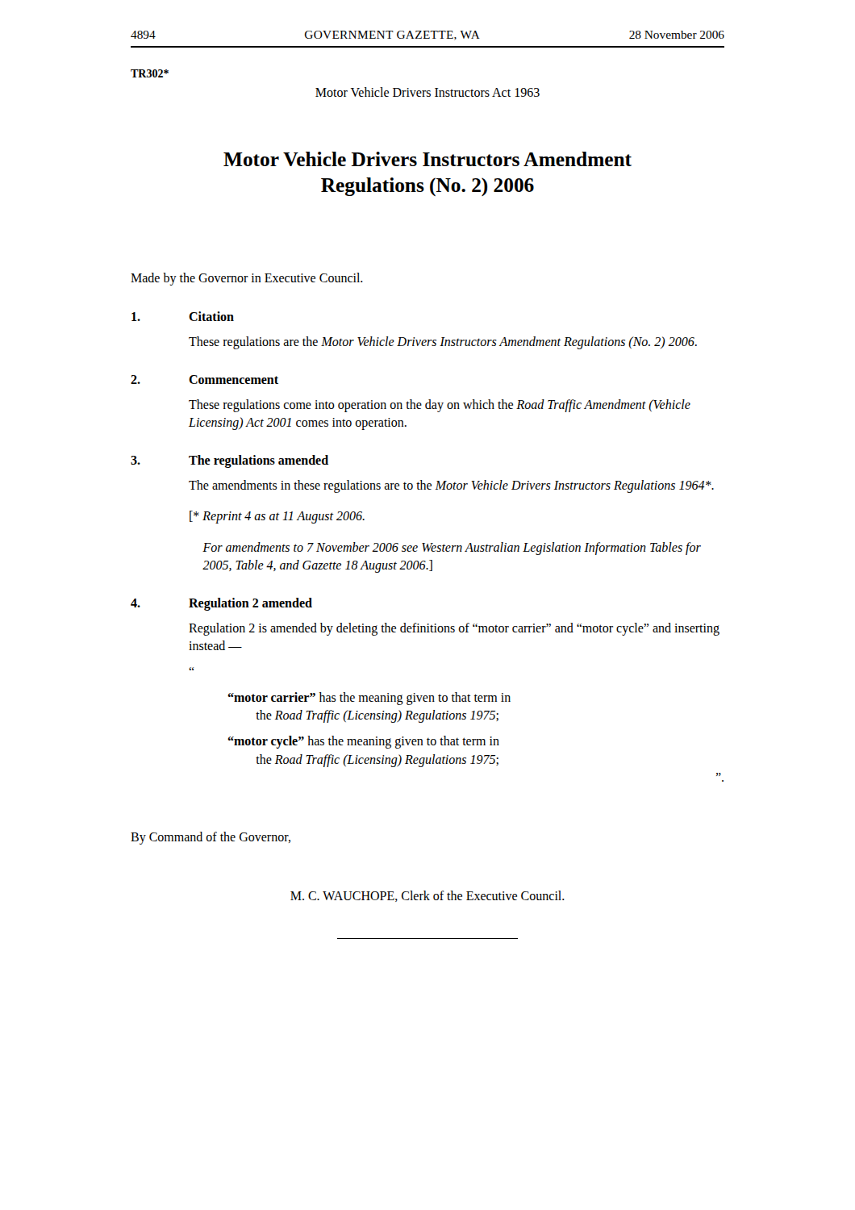4894 GOVERNMENT GAZETTE, WA 28 November 2006
TR302*
Motor Vehicle Drivers Instructors Act 1963
Motor Vehicle Drivers Instructors Amendment
Regulations (No. 2) 2006
Made by the Governor in Executive Council.
1. Citation
These regulations are the Motor Vehicle Drivers Instructors Amendment Regulations (No. 2) 2006.
2. Commencement
These regulations come into operation on the day on which the Road Traffic Amendment (Vehicle Licensing) Act 2001 comes into operation.
3. The regulations amended
The amendments in these regulations are to the Motor Vehicle Drivers Instructors Regulations 1964*.
[* Reprint 4 as at 11 August 2006.
For amendments to 7 November 2006 see Western Australian Legislation Information Tables for 2005, Table 4, and Gazette 18 August 2006.]
4. Regulation 2 amended
Regulation 2 is amended by deleting the definitions of “motor carrier” and “motor cycle” and inserting instead —
“
“motor carrier” has the meaning given to that term in the Road Traffic (Licensing) Regulations 1975;
“motor cycle” has the meaning given to that term in the Road Traffic (Licensing) Regulations 1975;
”.
By Command of the Governor,
M. C. WAUCHOPE, Clerk of the Executive Council.